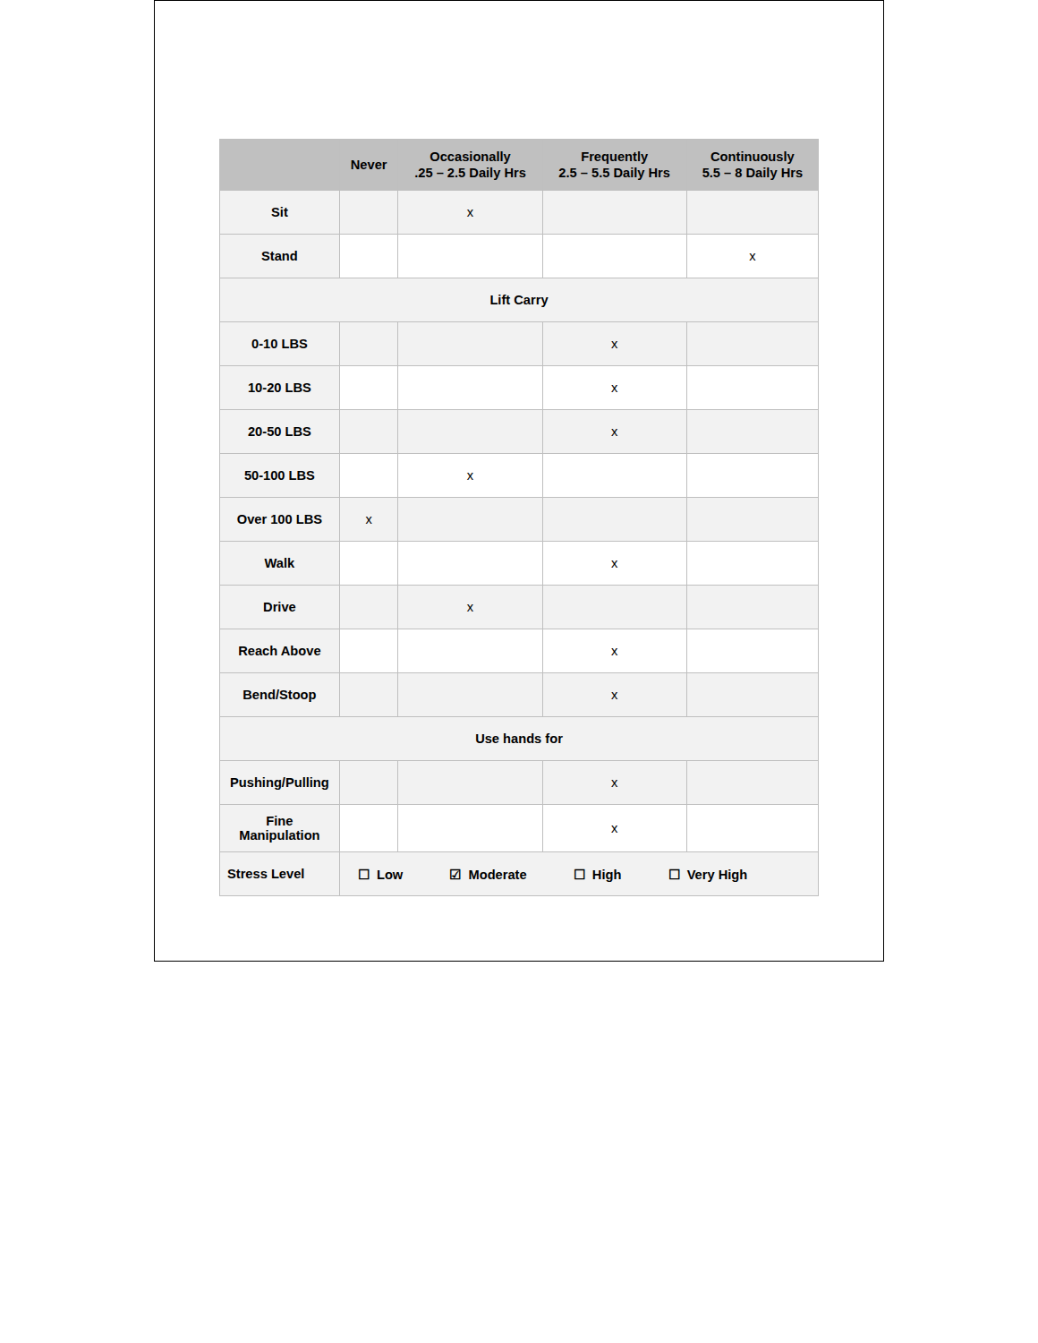| | Never | Occasionally .25 – 2.5 Daily Hrs | Frequently 2.5 – 5.5 Daily Hrs | Continuously 5.5 – 8 Daily Hrs |
| --- | --- | --- | --- | --- |
| Sit | | x | | |
| Stand | | | | x |
| Lift Carry |
| 0-10 LBS | | | x | |
| 10-20 LBS | | | x | |
| 20-50 LBS | | | x | |
| 50-100 LBS | | x | | |
| Over 100 LBS | x | | | |
| Walk | | | x | |
| Drive | | x | | |
| Reach Above | | | x | |
| Bend/Stoop | | | x | |
| Use hands for |
| Pushing/Pulling | | | x | |
| Fine Manipulation | | | x | |
| Stress Level | ☐ Low ☑ Moderate ☐ High ☐ Very High |